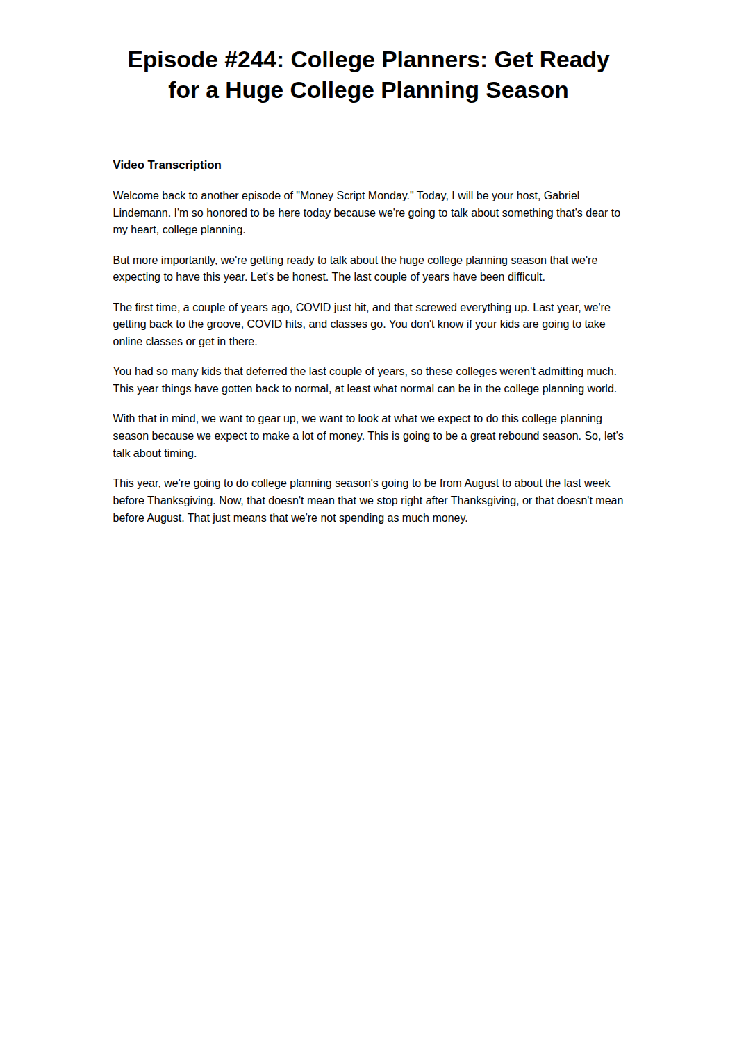Episode #244: College Planners: Get Ready for a Huge College Planning Season
Video Transcription
Welcome back to another episode of "Money Script Monday." Today, I will be your host, Gabriel Lindemann. I'm so honored to be here today because we're going to talk about something that's dear to my heart, college planning.
But more importantly, we're getting ready to talk about the huge college planning season that we're expecting to have this year. Let's be honest. The last couple of years have been difficult.
The first time, a couple of years ago, COVID just hit, and that screwed everything up. Last year, we're getting back to the groove, COVID hits, and classes go. You don't know if your kids are going to take online classes or get in there.
You had so many kids that deferred the last couple of years, so these colleges weren't admitting much. This year things have gotten back to normal, at least what normal can be in the college planning world.
With that in mind, we want to gear up, we want to look at what we expect to do this college planning season because we expect to make a lot of money. This is going to be a great rebound season. So, let's talk about timing.
This year, we're going to do college planning season's going to be from August to about the last week before Thanksgiving. Now, that doesn't mean that we stop right after Thanksgiving, or that doesn't mean before August. That just means that we're not spending as much money.